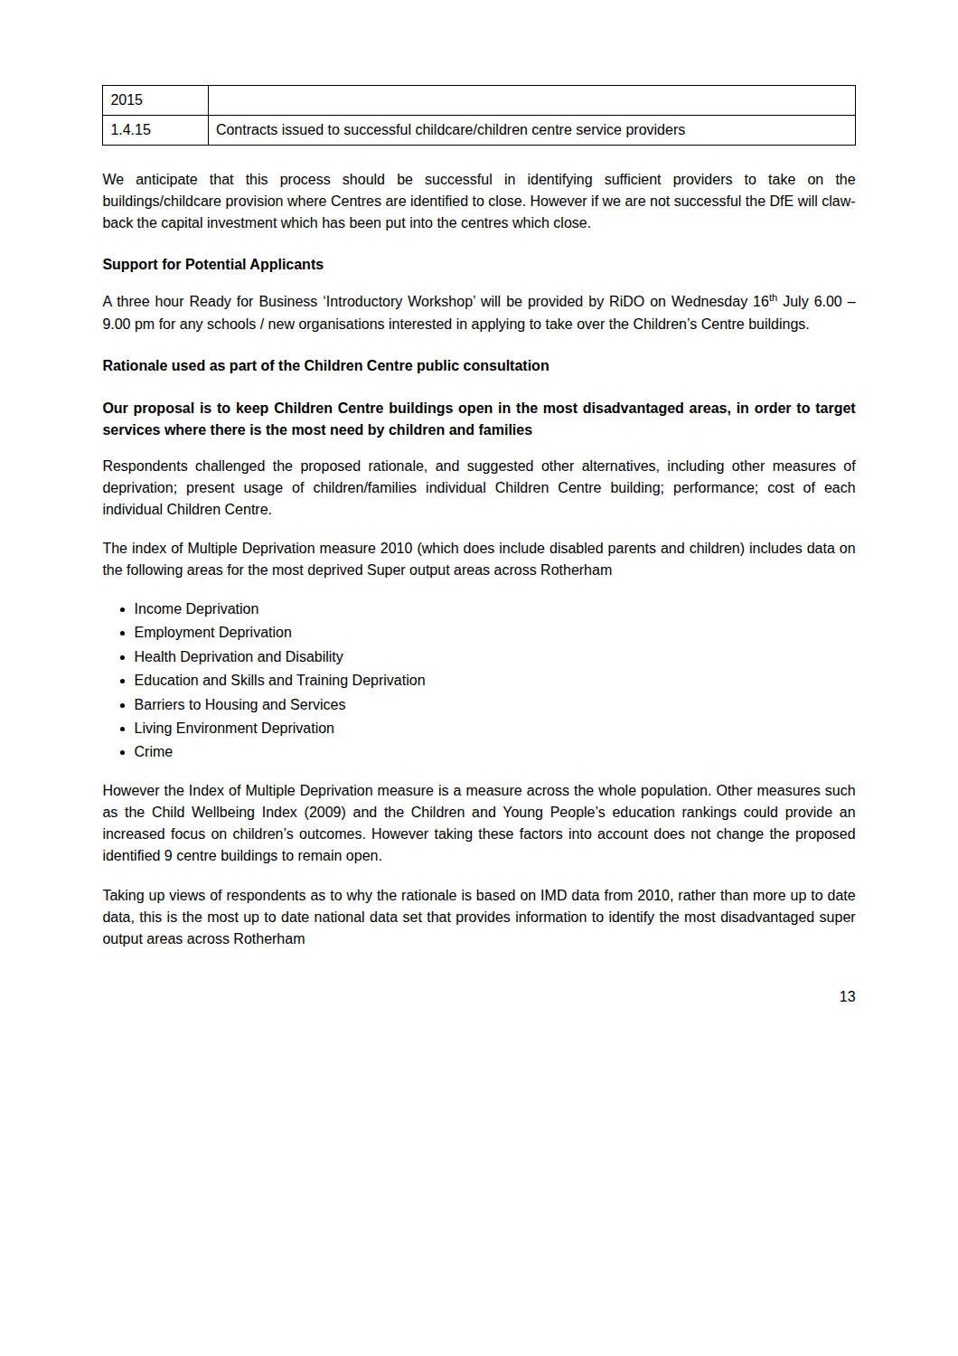| 2015 | |
| 1.4.15 | Contracts issued to successful childcare/children centre service providers |
We anticipate that this process should be successful in identifying sufficient providers to take on the buildings/childcare provision where Centres are identified to close. However if we are not successful the DfE will claw- back the capital investment which has been put into the centres which close.
Support for Potential Applicants
A three hour Ready for Business ‘Introductory Workshop’ will be provided by RiDO on Wednesday 16th July 6.00 – 9.00 pm for any schools / new organisations interested in applying to take over the Children’s Centre buildings.
Rationale used as part of the Children Centre public consultation
Our proposal is to keep Children Centre buildings open in the most disadvantaged areas, in order to target services where there is the most need by children and families
Respondents challenged the proposed rationale, and suggested other alternatives, including other measures of deprivation; present usage of children/families individual Children Centre building; performance; cost of each individual Children Centre.
The index of Multiple Deprivation measure 2010 (which does include disabled parents and children) includes data on the following areas for the most deprived Super output areas across Rotherham
Income Deprivation
Employment Deprivation
Health Deprivation and Disability
Education and Skills and Training Deprivation
Barriers to Housing and Services
Living Environment Deprivation
Crime
However the Index of Multiple Deprivation measure is a measure across the whole population. Other measures such as the Child Wellbeing Index (2009) and the Children and Young People’s education rankings could provide an increased focus on children’s outcomes. However taking these factors into account does not change the proposed identified 9 centre buildings to remain open.
Taking up views of respondents as to why the rationale is based on IMD data from 2010, rather than more up to date data, this is the most up to date national data set that provides information to identify the most disadvantaged super output areas across Rotherham
13